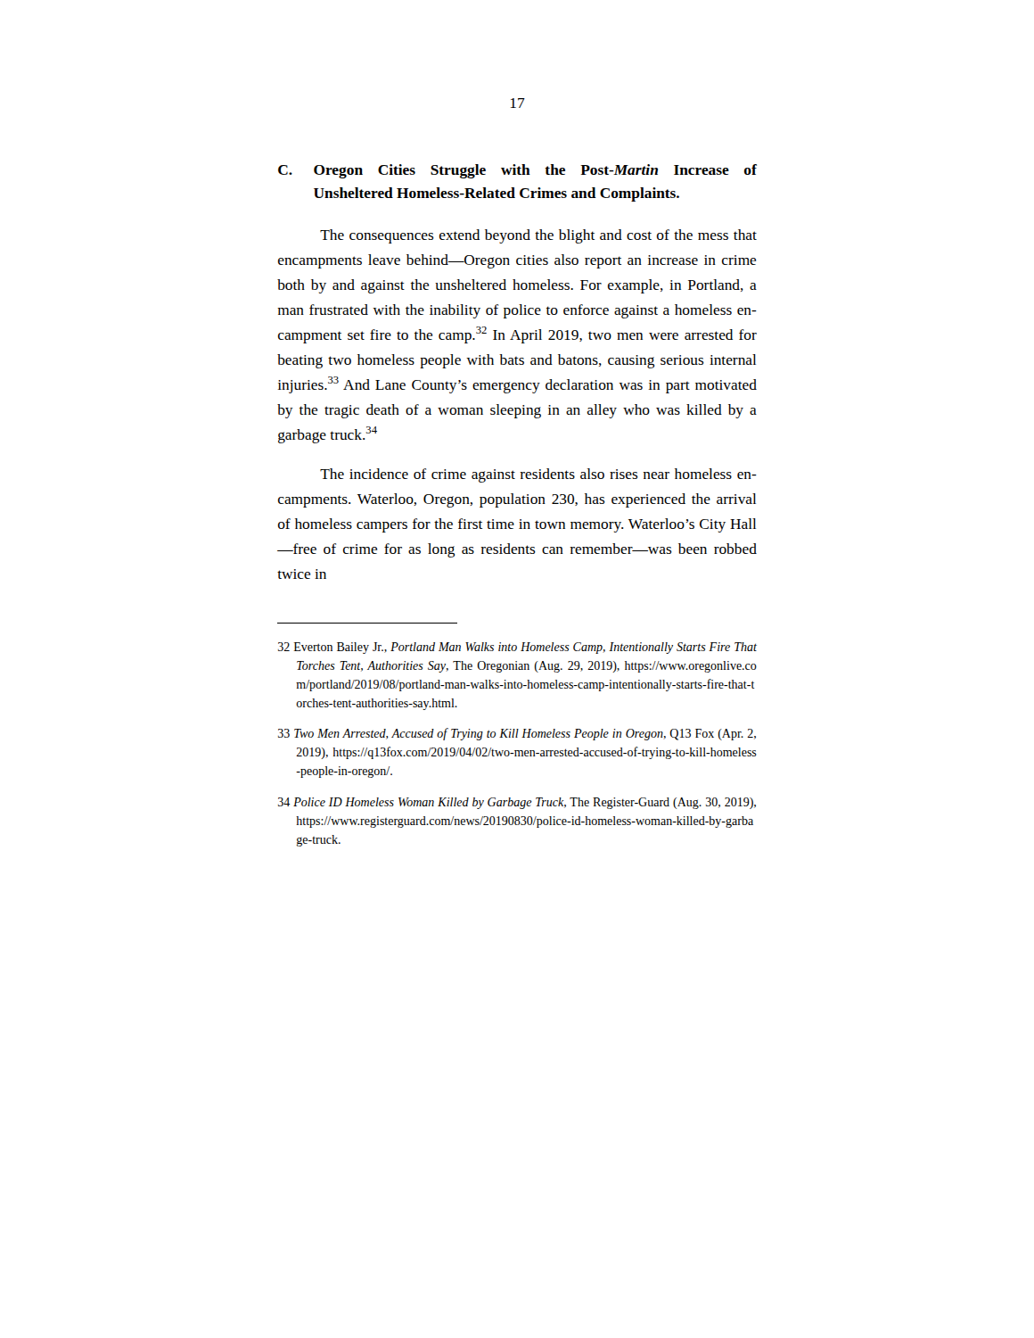17
C. Oregon Cities Struggle with the Post-Martin Increase of Unsheltered Homeless-Related Crimes and Complaints.
The consequences extend beyond the blight and cost of the mess that encampments leave behind—Oregon cities also report an increase in crime both by and against the unsheltered homeless. For example, in Portland, a man frustrated with the inability of police to enforce against a homeless encampment set fire to the camp.32 In April 2019, two men were arrested for beating two homeless people with bats and batons, causing serious internal injuries.33 And Lane County’s emergency declaration was in part motivated by the tragic death of a woman sleeping in an alley who was killed by a garbage truck.34
The incidence of crime against residents also rises near homeless encampments. Waterloo, Oregon, population 230, has experienced the arrival of homeless campers for the first time in town memory. Waterloo’s City Hall—free of crime for as long as residents can remember—was been robbed twice in
32 Everton Bailey Jr., Portland Man Walks into Homeless Camp, Intentionally Starts Fire That Torches Tent, Authorities Say, The Oregonian (Aug. 29, 2019), https://www.oregonlive.com/portland/2019/08/portland-man-walks-into-homeless-camp-intentionally-starts-fire-that-torches-tent-authorities-say.html.
33 Two Men Arrested, Accused of Trying to Kill Homeless People in Oregon, Q13 Fox (Apr. 2, 2019), https://q13fox.com/2019/04/02/two-men-arrested-accused-of-trying-to-kill-homeless-people-in-oregon/.
34 Police ID Homeless Woman Killed by Garbage Truck, The Register-Guard (Aug. 30, 2019), https://www.registerguard.com/news/20190830/police-id-homeless-woman-killed-by-garbage-truck.